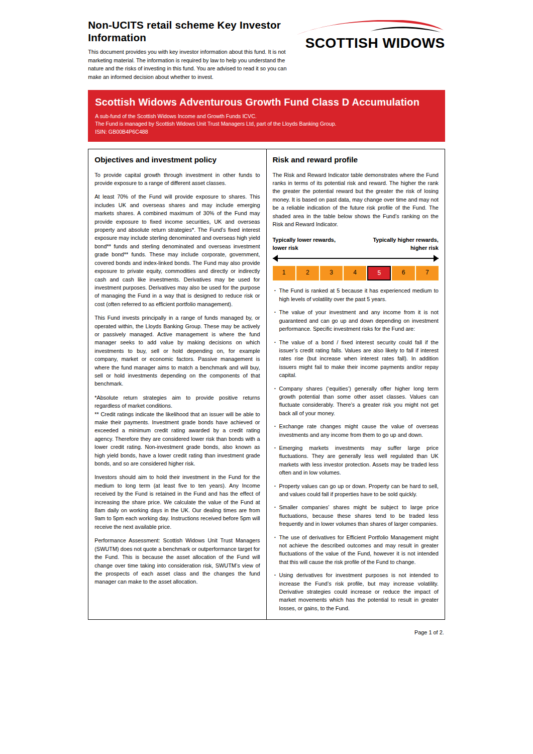Non-UCITS retail scheme Key Investor Information
This document provides you with key investor information about this fund. It is not marketing material. The information is required by law to help you understand the nature and the risks of investing in this fund. You are advised to read it so you can make an informed decision about whether to invest.
SCOTTISH WIDOWS
Scottish Widows Adventurous Growth Fund Class D Accumulation
A sub-fund of the Scottish Widows Income and Growth Funds ICVC.
The Fund is managed by Scottish Widows Unit Trust Managers Ltd, part of the Lloyds Banking Group.
ISIN: GB00B4P6C488
Objectives and investment policy
To provide capital growth through investment in other funds to provide exposure to a range of different asset classes.
At least 70% of the Fund will provide exposure to shares. This includes UK and overseas shares and may include emerging markets shares. A combined maximum of 30% of the Fund may provide exposure to fixed income securities, UK and overseas property and absolute return strategies*. The Fund’s fixed interest exposure may include sterling denominated and overseas high yield bond** funds and sterling denominated and overseas investment grade bond** funds. These may include corporate, government, covered bonds and index-linked bonds. The Fund may also provide exposure to private equity, commodities and directly or indirectly cash and cash like investments. Derivatives may be used for investment purposes. Derivatives may also be used for the purpose of managing the Fund in a way that is designed to reduce risk or cost (often referred to as efficient portfolio management).
This Fund invests principally in a range of funds managed by, or operated within, the Lloyds Banking Group. These may be actively or passively managed. Active management is where the fund manager seeks to add value by making decisions on which investments to buy, sell or hold depending on, for example company, market or economic factors. Passive management is where the fund manager aims to match a benchmark and will buy, sell or hold investments depending on the components of that benchmark.
*Absolute return strategies aim to provide positive returns regardless of market conditions.
** Credit ratings indicate the likelihood that an issuer will be able to make their payments. Investment grade bonds have achieved or exceeded a minimum credit rating awarded by a credit rating agency. Therefore they are considered lower risk than bonds with a lower credit rating. Non-investment grade bonds, also known as high yield bonds, have a lower credit rating than investment grade bonds, and so are considered higher risk.
Investors should aim to hold their investment in the Fund for the medium to long term (at least five to ten years). Any Income received by the Fund is retained in the Fund and has the effect of increasing the share price. We calculate the value of the Fund at 8am daily on working days in the UK. Our dealing times are from 9am to 5pm each working day. Instructions received before 5pm will receive the next available price.
Performance Assessment: Scottish Widows Unit Trust Managers (SWUTM) does not quote a benchmark or outperformance target for the Fund. This is because the asset allocation of the Fund will change over time taking into consideration risk, SWUTM’s view of the prospects of each asset class and the changes the fund manager can make to the asset allocation.
Risk and reward profile
The Risk and Reward Indicator table demonstrates where the Fund ranks in terms of its potential risk and reward. The higher the rank the greater the potential reward but the greater the risk of losing money. It is based on past data, may change over time and may not be a reliable indication of the future risk profile of the Fund. The shaded area in the table below shows the Fund’s ranking on the Risk and Reward Indicator.
Typically lower rewards,
lower risk
Typically higher rewards,
higher risk
1
2
3
4
5
6
7
The Fund is ranked at 5 because it has experienced medium to high levels of volatility over the past 5 years.
The value of your investment and any income from it is not guaranteed and can go up and down depending on investment performance. Specific investment risks for the Fund are:
The value of a bond / fixed interest security could fall if the issuer’s credit rating falls. Values are also likely to fall if interest rates rise (but increase when interest rates fall). In addition issuers might fail to make their income payments and/or repay capital.
Company shares (‘equities’) generally offer higher long term growth potential than some other asset classes. Values can fluctuate considerably. There’s a greater risk you might not get back all of your money.
Exchange rate changes might cause the value of overseas investments and any income from them to go up and down.
Emerging markets investments may suffer large price fluctuations. They are generally less well regulated than UK markets with less investor protection. Assets may be traded less often and in low volumes.
Property values can go up or down. Property can be hard to sell, and values could fall if properties have to be sold quickly.
Smaller companies’ shares might be subject to large price fluctuations, because these shares tend to be traded less frequently and in lower volumes than shares of larger companies.
The use of derivatives for Efficient Portfolio Management might not achieve the described outcomes and may result in greater fluctuations of the value of the Fund, however it is not intended that this will cause the risk profile of the Fund to change.
Using derivatives for investment purposes is not intended to increase the Fund’s risk profile, but may increase volatility. Derivative strategies could increase or reduce the impact of market movements which has the potential to result in greater losses, or gains, to the Fund.
Page 1 of 2.